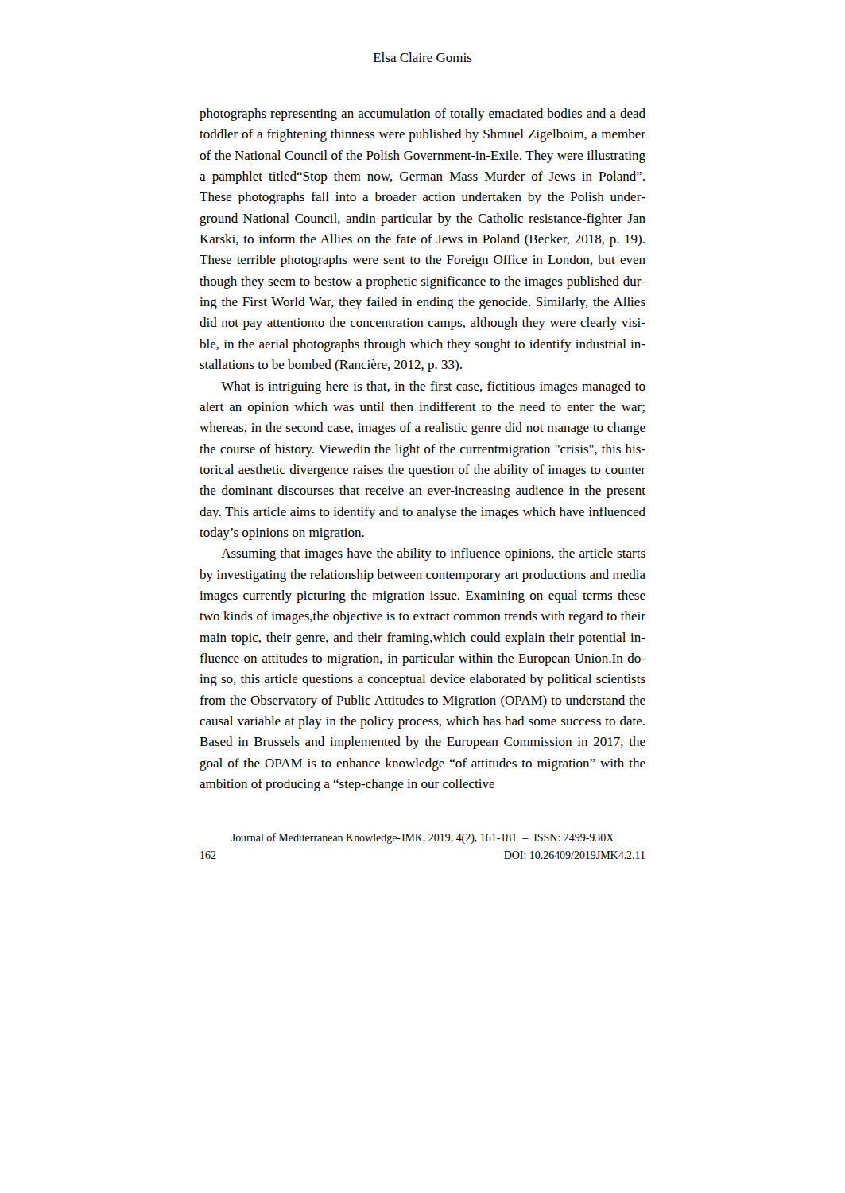Elsa Claire Gomis
photographs representing an accumulation of totally emaciated bodies and a dead toddler of a frightening thinness were published by Shmuel Zigelboim, a member of the National Council of the Polish Government-in-Exile. They were illustrating a pamphlet titled“Stop them now, German Mass Murder of Jews in Poland”. These photographs fall into a broader action undertaken by the Polish underground National Council, andin particular by the Catholic resistance-fighter Jan Karski, to inform the Allies on the fate of Jews in Poland (Becker, 2018, p. 19). These terrible photographs were sent to the Foreign Office in London, but even though they seem to bestow a prophetic significance to the images published during the First World War, they failed in ending the genocide. Similarly, the Allies did not pay attentionto the concentration camps, although they were clearly visible, in the aerial photographs through which they sought to identify industrial installations to be bombed (Rancière, 2012, p. 33).
What is intriguing here is that, in the first case, fictitious images managed to alert an opinion which was until then indifferent to the need to enter the war; whereas, in the second case, images of a realistic genre did not manage to change the course of history. Viewedin the light of the currentmigration "crisis", this historical aesthetic divergence raises the question of the ability of images to counter the dominant discourses that receive an ever-increasing audience in the present day. This article aims to identify and to analyse the images which have influenced today’s opinions on migration.
Assuming that images have the ability to influence opinions, the article starts by investigating the relationship between contemporary art productions and media images currently picturing the migration issue. Examining on equal terms these two kinds of images,the objective is to extract common trends with regard to their main topic, their genre, and their framing,which could explain their potential influence on attitudes to migration, in particular within the European Union.In doing so, this article questions a conceptual device elaborated by political scientists from the Observatory of Public Attitudes to Migration (OPAM) to understand the causal variable at play in the policy process, which has had some success to date. Based in Brussels and implemented by the European Commission in 2017, the goal of the OPAM is to enhance knowledge “of attitudes to migration” with the ambition of producing a “step-change in our collective
Journal of Mediterranean Knowledge-JMK, 2019, 4(2), 161-181 – ISSN: 2499-930X
162 DOI: 10.26409/2019JMK4.2.11